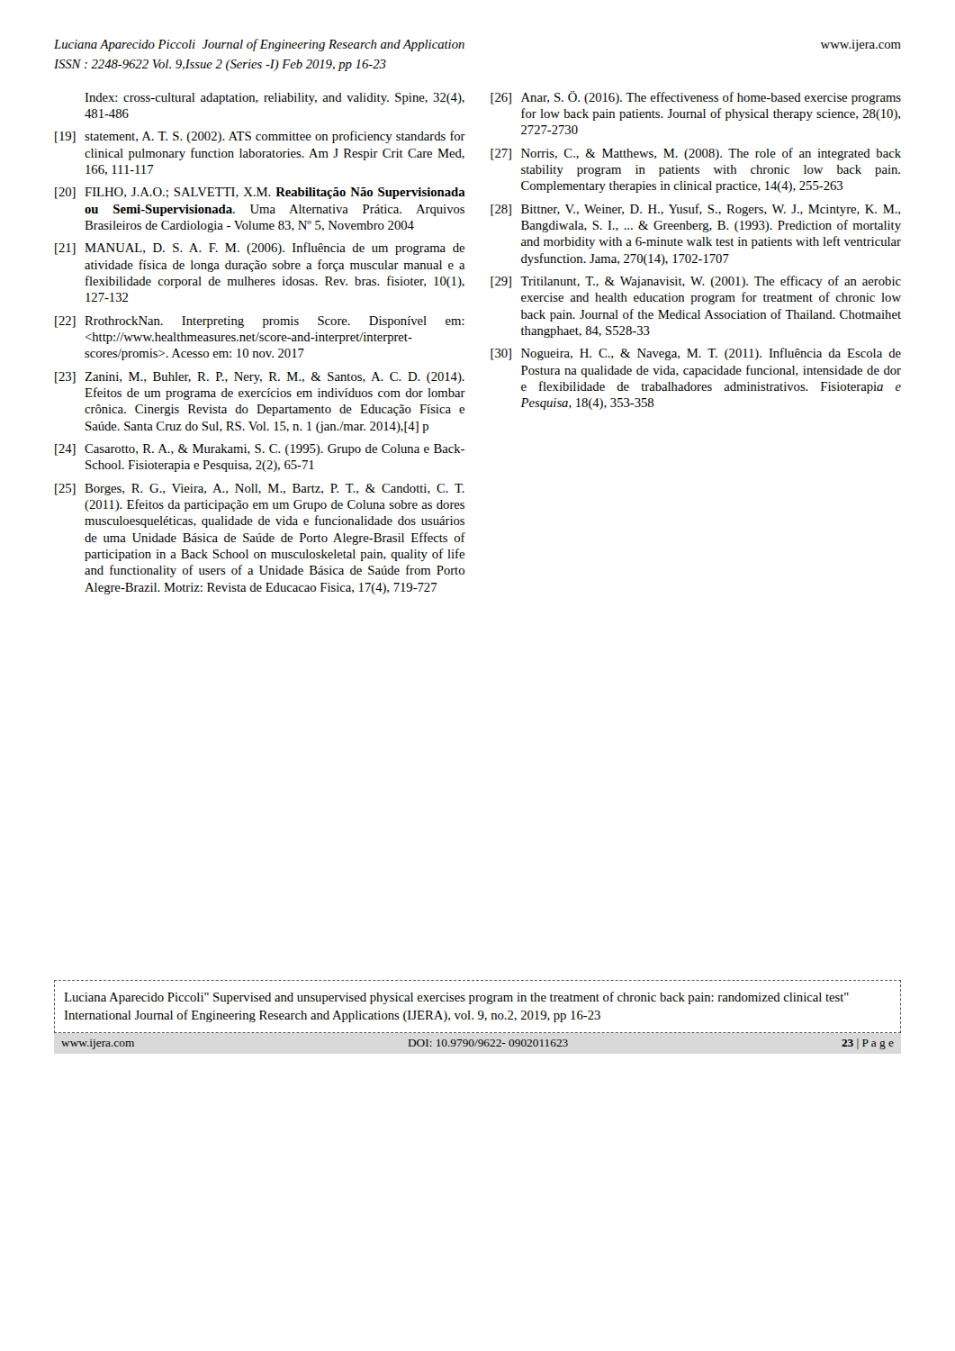Luciana Aparecido Piccoli Journal of Engineering Research and Application www.ijera.com
ISSN : 2248-9622 Vol. 9,Issue 2 (Series -I) Feb 2019, pp 16-23
Index: cross-cultural adaptation, reliability, and validity. Spine, 32(4), 481-486
[19] statement, A. T. S. (2002). ATS committee on proficiency standards for clinical pulmonary function laboratories. Am J Respir Crit Care Med, 166, 111-117
[20] FILHO, J.A.O.; SALVETTI, X.M. Reabilitação Não Supervisionada ou Semi-Supervisionada. Uma Alternativa Prática. Arquivos Brasileiros de Cardiologia - Volume 83, Nº 5, Novembro 2004
[21] MANUAL, D. S. A. F. M. (2006). Influência de um programa de atividade física de longa duração sobre a força muscular manual e a flexibilidade corporal de mulheres idosas. Rev. bras. fisioter, 10(1), 127-132
[22] RrothrockNan. Interpreting promis Score. Disponível em: <http://www.healthmeasures.net/score-and-interpret/interpret-scores/promis>. Acesso em: 10 nov. 2017
[23] Zanini, M., Buhler, R. P., Nery, R. M., & Santos, A. C. D. (2014). Efeitos de um programa de exercícios em indivíduos com dor lombar crônica. Cinergis Revista do Departamento de Educação Física e Saúde. Santa Cruz do Sul, RS. Vol. 15, n. 1 (jan./mar. 2014),[4] p
[24] Casarotto, R. A., & Murakami, S. C. (1995). Grupo de Coluna e Back-School. Fisioterapia e Pesquisa, 2(2), 65-71
[25] Borges, R. G., Vieira, A., Noll, M., Bartz, P. T., & Candotti, C. T. (2011). Efeitos da participação em um Grupo de Coluna sobre as dores musculoesqueléticas, qualidade de vida e funcionalidade dos usuários de uma Unidade Básica de Saúde de Porto Alegre-Brasil Effects of participation in a Back School on musculoskeletal pain, quality of life and functionality of users of a Unidade Básica de Saúde from Porto Alegre-Brazil. Motriz: Revista de Educacao Fisica, 17(4), 719-727
[26] Anar, S. Ö. (2016). The effectiveness of home-based exercise programs for low back pain patients. Journal of physical therapy science, 28(10), 2727-2730
[27] Norris, C., & Matthews, M. (2008). The role of an integrated back stability program in patients with chronic low back pain. Complementary therapies in clinical practice, 14(4), 255-263
[28] Bittner, V., Weiner, D. H., Yusuf, S., Rogers, W. J., Mcintyre, K. M., Bangdiwala, S. I., ... & Greenberg, B. (1993). Prediction of mortality and morbidity with a 6-minute walk test in patients with left ventricular dysfunction. Jama, 270(14), 1702-1707
[29] Tritilanunt, T., & Wajanavisit, W. (2001). The efficacy of an aerobic exercise and health education program for treatment of chronic low back pain. Journal of the Medical Association of Thailand. Chotmaihet thangphaet, 84, S528-33
[30] Nogueira, H. C., & Navega, M. T. (2011). Influência da Escola de Postura na qualidade de vida, capacidade funcional, intensidade de dor e flexibilidade de trabalhadores administrativos. Fisioterapia e Pesquisa, 18(4), 353-358
Luciana Aparecido Piccoli" Supervised and unsupervised physical exercises program in the treatment of chronic back pain: randomized clinical test" International Journal of Engineering Research and Applications (IJERA), vol. 9, no.2, 2019, pp 16-23
www.ijera.com DOI: 10.9790/9622- 0902011623 23 | P a g e